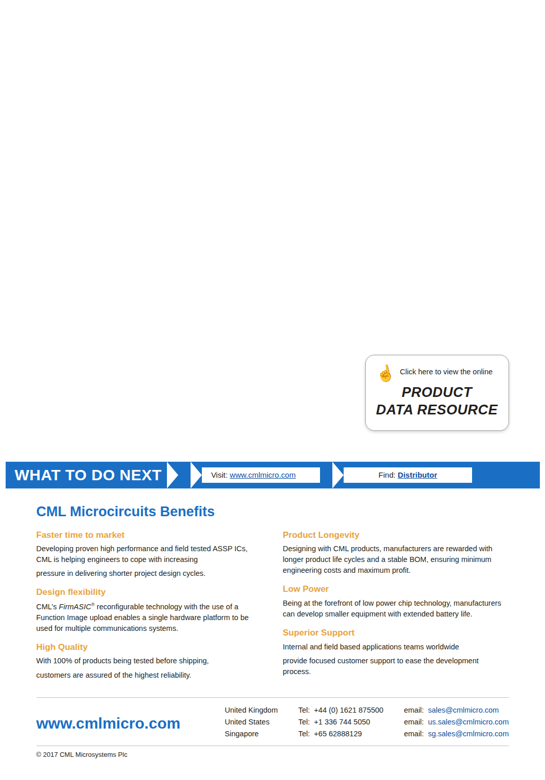☝ Click here to view the online
PRODUCT
DATA RESOURCE
WHAT TO DO NEXT
Visit: www.cmlmicro.com
Find: Distributor
CML Microcircuits Benefits
Faster time to market
Developing proven high performance and field tested ASSP ICs, CML is helping engineers to cope with increasing
pressure in delivering shorter project design cycles.
Design flexibility
CML’s FirmASIC® reconfigurable technology with the use of a Function Image upload enables a single hardware platform to be used for multiple communications systems.
High Quality
With 100% of products being tested before shipping,
customers are assured of the highest reliability.
Product Longevity
Designing with CML products, manufacturers are rewarded with longer product life cycles and a stable BOM, ensuring minimum engineering costs and maximum profit.
Low Power
Being at the forefront of low power chip technology, manufacturers can develop smaller equipment with extended battery life.
Superior Support
Internal and field based applications teams worldwide
provide focused customer support to ease the development process.
www.cmlmicro.com
United Kingdom
Tel: +44 (0) 1621 875500
email: sales@cmlmicro.com
United States
Tel: +1 336 744 5050
email: us.sales@cmlmicro.com
Singapore
Tel: +65 62888129
email: sg.sales@cmlmicro.com
© 2017 CML Microsystems Plc